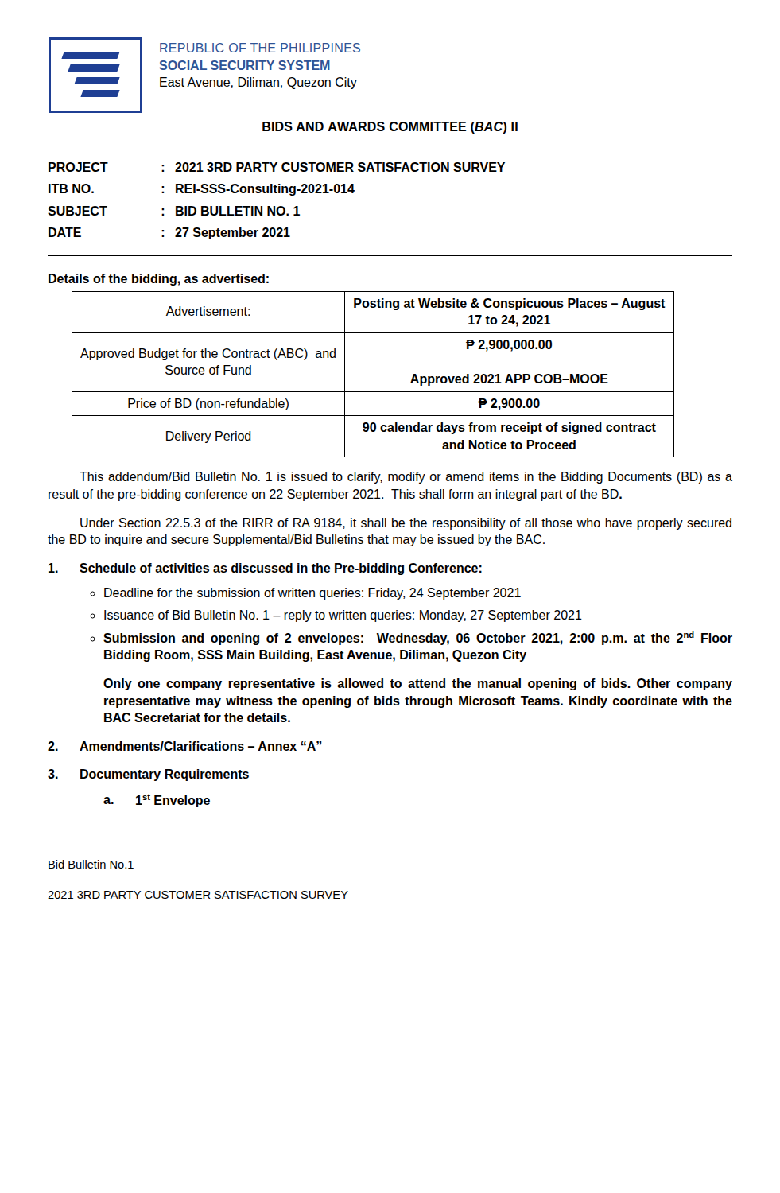REPUBLIC OF THE PHILIPPINES
SOCIAL SECURITY SYSTEM
East Avenue, Diliman, Quezon City
BIDS AND AWARDS COMMITTEE (BAC) II
| PROJECT | : | 2021 3RD PARTY CUSTOMER SATISFACTION SURVEY |
| ITB NO. | : | REI-SSS-Consulting-2021-014 |
| SUBJECT | : | BID BULLETIN NO. 1 |
| DATE | : | 27 September 2021 |
Details of the bidding, as advertised:
| Advertisement: | Posting at Website & Conspicuous Places – August 17 to 24, 2021 |
| Approved Budget for the Contract (ABC) and Source of Fund | ₱ 2,900,000.00 Approved 2021 APP COB–MOOE |
| Price of BD (non-refundable) | ₱ 2,900.00 |
| Delivery Period | 90 calendar days from receipt of signed contract and Notice to Proceed |
This addendum/Bid Bulletin No. 1 is issued to clarify, modify or amend items in the Bidding Documents (BD) as a result of the pre-bidding conference on 22 September 2021. This shall form an integral part of the BD.
Under Section 22.5.3 of the RIRR of RA 9184, it shall be the responsibility of all those who have properly secured the BD to inquire and secure Supplemental/Bid Bulletins that may be issued by the BAC.
1. Schedule of activities as discussed in the Pre-bidding Conference:
Deadline for the submission of written queries: Friday, 24 September 2021
Issuance of Bid Bulletin No. 1 – reply to written queries: Monday, 27 September 2021
Submission and opening of 2 envelopes: Wednesday, 06 October 2021, 2:00 p.m. at the 2nd Floor Bidding Room, SSS Main Building, East Avenue, Diliman, Quezon City
Only one company representative is allowed to attend the manual opening of bids. Other company representative may witness the opening of bids through Microsoft Teams. Kindly coordinate with the BAC Secretariat for the details.
2. Amendments/Clarifications – Annex “A”
3. Documentary Requirements
a. 1st Envelope
Bid Bulletin No.1
2021 3RD PARTY CUSTOMER SATISFACTION SURVEY